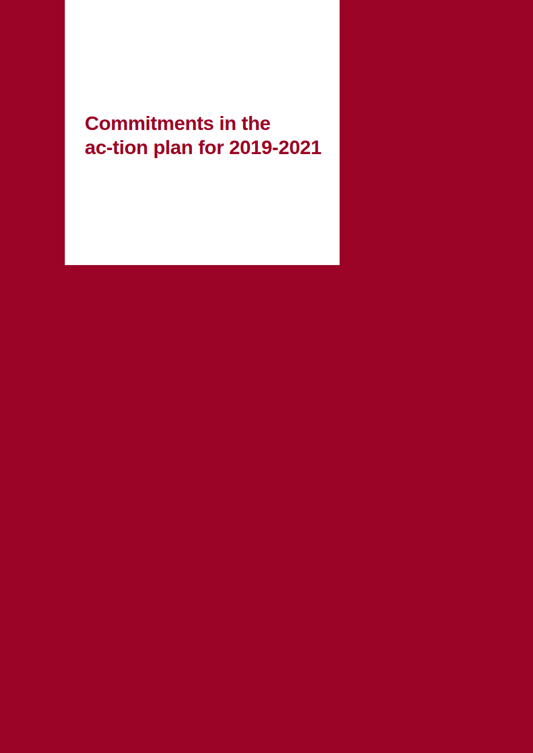Commitments in the ac‑tion plan for 2019-2021